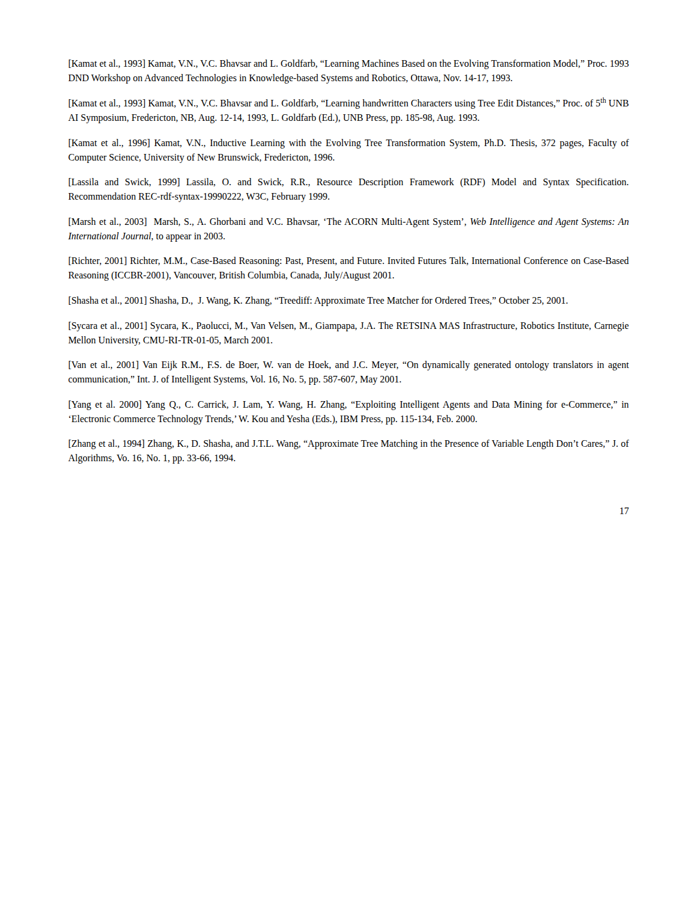[Kamat et al., 1993] Kamat, V.N., V.C. Bhavsar and L. Goldfarb, “Learning Machines Based on the Evolving Transformation Model,” Proc. 1993 DND Workshop on Advanced Technologies in Knowledge-based Systems and Robotics, Ottawa, Nov. 14-17, 1993.
[Kamat et al., 1993] Kamat, V.N., V.C. Bhavsar and L. Goldfarb, “Learning handwritten Characters using Tree Edit Distances,” Proc. of 5th UNB AI Symposium, Fredericton, NB, Aug. 12-14, 1993, L. Goldfarb (Ed.), UNB Press, pp. 185-98, Aug. 1993.
[Kamat et al., 1996] Kamat, V.N., Inductive Learning with the Evolving Tree Transformation System, Ph.D. Thesis, 372 pages, Faculty of Computer Science, University of New Brunswick, Fredericton, 1996.
[Lassila and Swick, 1999] Lassila, O. and Swick, R.R., Resource Description Framework (RDF) Model and Syntax Specification. Recommendation REC-rdf-syntax-19990222, W3C, February 1999.
[Marsh et al., 2003] Marsh, S., A. Ghorbani and V.C. Bhavsar, ‘The ACORN Multi-Agent System’, Web Intelligence and Agent Systems: An International Journal, to appear in 2003.
[Richter, 2001] Richter, M.M., Case-Based Reasoning: Past, Present, and Future. Invited Futures Talk, International Conference on Case-Based Reasoning (ICCBR-2001), Vancouver, British Columbia, Canada, July/August 2001.
[Shasha et al., 2001] Shasha, D., J. Wang, K. Zhang, “Treediff: Approximate Tree Matcher for Ordered Trees,” October 25, 2001.
[Sycara et al., 2001] Sycara, K., Paolucci, M., Van Velsen, M., Giampapa, J.A. The RETSINA MAS Infrastructure, Robotics Institute, Carnegie Mellon University, CMU-RI-TR-01-05, March 2001.
[Van et al., 2001] Van Eijk R.M., F.S. de Boer, W. van de Hoek, and J.C. Meyer, “On dynamically generated ontology translators in agent communication,” Int. J. of Intelligent Systems, Vol. 16, No. 5, pp. 587-607, May 2001.
[Yang et al. 2000] Yang Q., C. Carrick, J. Lam, Y. Wang, H. Zhang, “Exploiting Intelligent Agents and Data Mining for e-Commerce,” in ‘Electronic Commerce Technology Trends,’ W. Kou and Yesha (Eds.), IBM Press, pp. 115-134, Feb. 2000.
[Zhang et al., 1994] Zhang, K., D. Shasha, and J.T.L. Wang, “Approximate Tree Matching in the Presence of Variable Length Don’t Cares,” J. of Algorithms, Vo. 16, No. 1, pp. 33-66, 1994.
17